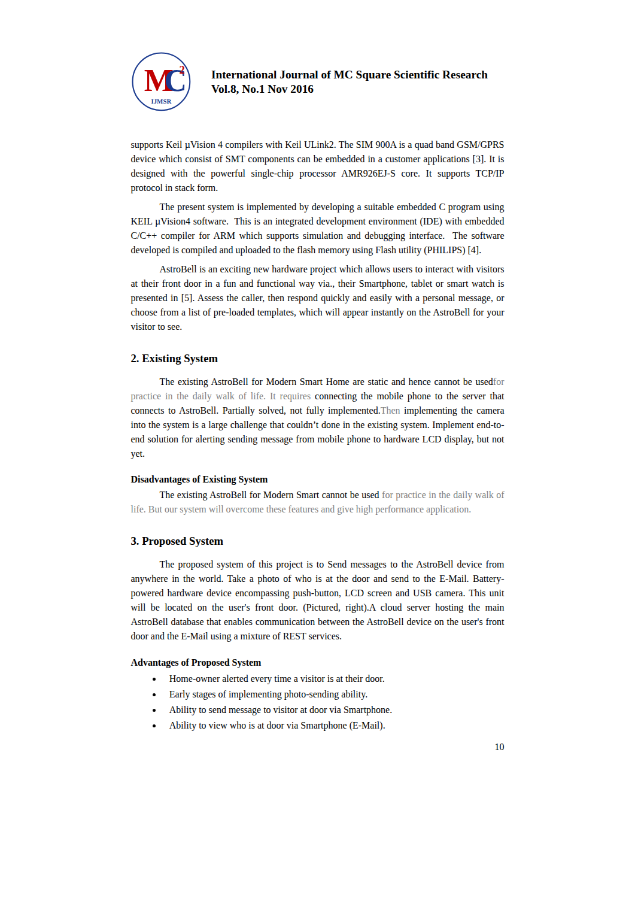M C 2 IJMSR
International Journal of MC Square Scientific Research Vol.8, No.1 Nov 2016
supports Keil µVision 4 compilers with Keil ULink2. The SIM 900A is a quad band GSM/GPRS device which consist of SMT components can be embedded in a customer applications [3]. It is designed with the powerful single-chip processor AMR926EJ-S core. It supports TCP/IP protocol in stack form.
The present system is implemented by developing a suitable embedded C program using KEIL µVision4 software. This is an integrated development environment (IDE) with embedded C/C++ compiler for ARM which supports simulation and debugging interface. The software developed is compiled and uploaded to the flash memory using Flash utility (PHILIPS) [4].
AstroBell is an exciting new hardware project which allows users to interact with visitors at their front door in a fun and functional way via., their Smartphone, tablet or smart watch is presented in [5]. Assess the caller, then respond quickly and easily with a personal message, or choose from a list of pre-loaded templates, which will appear instantly on the AstroBell for your visitor to see.
2. Existing System
The existing AstroBell for Modern Smart Home are static and hence cannot be usedfor practice in the daily walk of life. It requires connecting the mobile phone to the server that connects to AstroBell. Partially solved, not fully implemented.Then implementing the camera into the system is a large challenge that couldn’t done in the existing system. Implement end-to-end solution for alerting sending message from mobile phone to hardware LCD display, but not yet.
Disadvantages of Existing System
The existing AstroBell for Modern Smart cannot be used for practice in the daily walk of life. But our system will overcome these features and give high performance application.
3. Proposed System
The proposed system of this project is to Send messages to the AstroBell device from anywhere in the world. Take a photo of who is at the door and send to the E-Mail. Battery-powered hardware device encompassing push-button, LCD screen and USB camera. This unit will be located on the user's front door. (Pictured, right).A cloud server hosting the main AstroBell database that enables communication between the AstroBell device on the user's front door and the E-Mail using a mixture of REST services.
Advantages of Proposed System
Home-owner alerted every time a visitor is at their door.
Early stages of implementing photo-sending ability.
Ability to send message to visitor at door via Smartphone.
Ability to view who is at door via Smartphone (E-Mail).
10